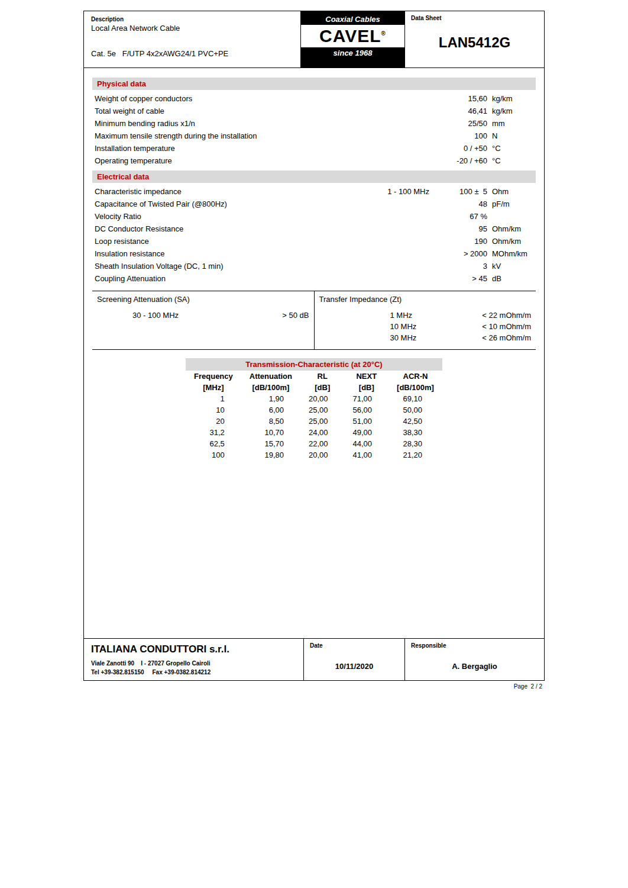Description
Local Area Network Cable
Cat. 5e F/UTP 4x2xAWG24/1 PVC+PE
Coaxial Cables
CAVEL®
since 1968
Data Sheet
LAN5412G
Physical data
| Weight of copper conductors | | 15,60 | kg/km |
| Total weight of cable | | 46,41 | kg/km |
| Minimum bending radius x1/n | | 25/50 | mm |
| Maximum tensile strength during the installation | | 100 | N |
| Installation temperature | | 0 / +50 | °C |
| Operating temperature | | -20 / +60 | °C |
Electrical data
| Characteristic impedance | 1 - 100 MHz | 100 ± 5 | Ohm |
| Capacitance of Twisted Pair (@800Hz) | | 48 | pF/m |
| Velocity Ratio | | 67 % | |
| DC Conductor Resistance | | 95 | Ohm/km |
| Loop resistance | | 190 | Ohm/km |
| Insulation resistance | | > 2000 | MOhm/km |
| Sheath Insulation Voltage (DC, 1 min) | | 3 | kV |
| Coupling Attenuation | | > 45 | dB |
Screening Attenuation (SA)
30 - 100 MHz > 50 dB
Transfer Impedance (Zt)
1 MHz < 22 mOhm/m
10 MHz < 10 mOhm/m
30 MHz < 26 mOhm/m
| Transmission-Characteristic (at 20°C) |
| --- |
| Frequency | Attenuation | RL | NEXT | ACR-N |
| [MHz] | [dB/100m] | [dB] | [dB] | [dB/100m] |
| 1 | 1,90 | 20,00 | 71,00 | 69,10 |
| 10 | 6,00 | 25,00 | 56,00 | 50,00 |
| 20 | 8,50 | 25,00 | 51,00 | 42,50 |
| 31,2 | 10,70 | 24,00 | 49,00 | 38,30 |
| 62,5 | 15,70 | 22,00 | 44,00 | 28,30 |
| 100 | 19,80 | 20,00 | 41,00 | 21,20 |
ITALIANA CONDUTTORI s.r.l.
Viale Zanotti 90 I - 27027 Gropello Cairoli
Tel +39-382.815150 Fax +39-0382.814212
Date
10/11/2020
Responsible
A. Bergaglio
Page 2 / 2